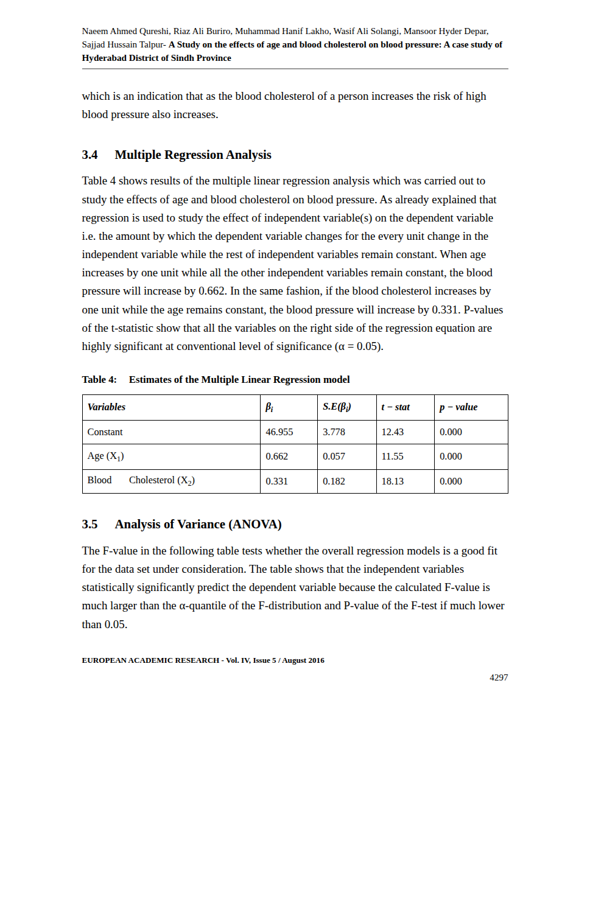Naeem Ahmed Qureshi, Riaz Ali Buriro, Muhammad Hanif Lakho, Wasif Ali Solangi, Mansoor Hyder Depar, Sajjad Hussain Talpur- A Study on the effects of age and blood cholesterol on blood pressure: A case study of Hyderabad District of Sindh Province
which is an indication that as the blood cholesterol of a person increases the risk of high blood pressure also increases.
3.4 Multiple Regression Analysis
Table 4 shows results of the multiple linear regression analysis which was carried out to study the effects of age and blood cholesterol on blood pressure. As already explained that regression is used to study the effect of independent variable(s) on the dependent variable i.e. the amount by which the dependent variable changes for the every unit change in the independent variable while the rest of independent variables remain constant. When age increases by one unit while all the other independent variables remain constant, the blood pressure will increase by 0.662. In the same fashion, if the blood cholesterol increases by one unit while the age remains constant, the blood pressure will increase by 0.331. P-values of the t-statistic show that all the variables on the right side of the regression equation are highly significant at conventional level of significance (α = 0.05).
Table 4: Estimates of the Multiple Linear Regression model
| Variables | β i | S.E(β i ) | t − stat | p − value |
| --- | --- | --- | --- | --- |
| Constant | 46.955 | 3.778 | 12.43 | 0.000 |
| Age (X 1 ) | 0.662 | 0.057 | 11.55 | 0.000 |
| Blood Cholesterol (X 2 ) | 0.331 | 0.182 | 18.13 | 0.000 |
3.5 Analysis of Variance (ANOVA)
The F-value in the following table tests whether the overall regression models is a good fit for the data set under consideration. The table shows that the independent variables statistically significantly predict the dependent variable because the calculated F-value is much larger than the α-quantile of the F-distribution and P-value of the F-test if much lower than 0.05.
EUROPEAN ACADEMIC RESEARCH - Vol. IV, Issue 5 / August 2016 4297